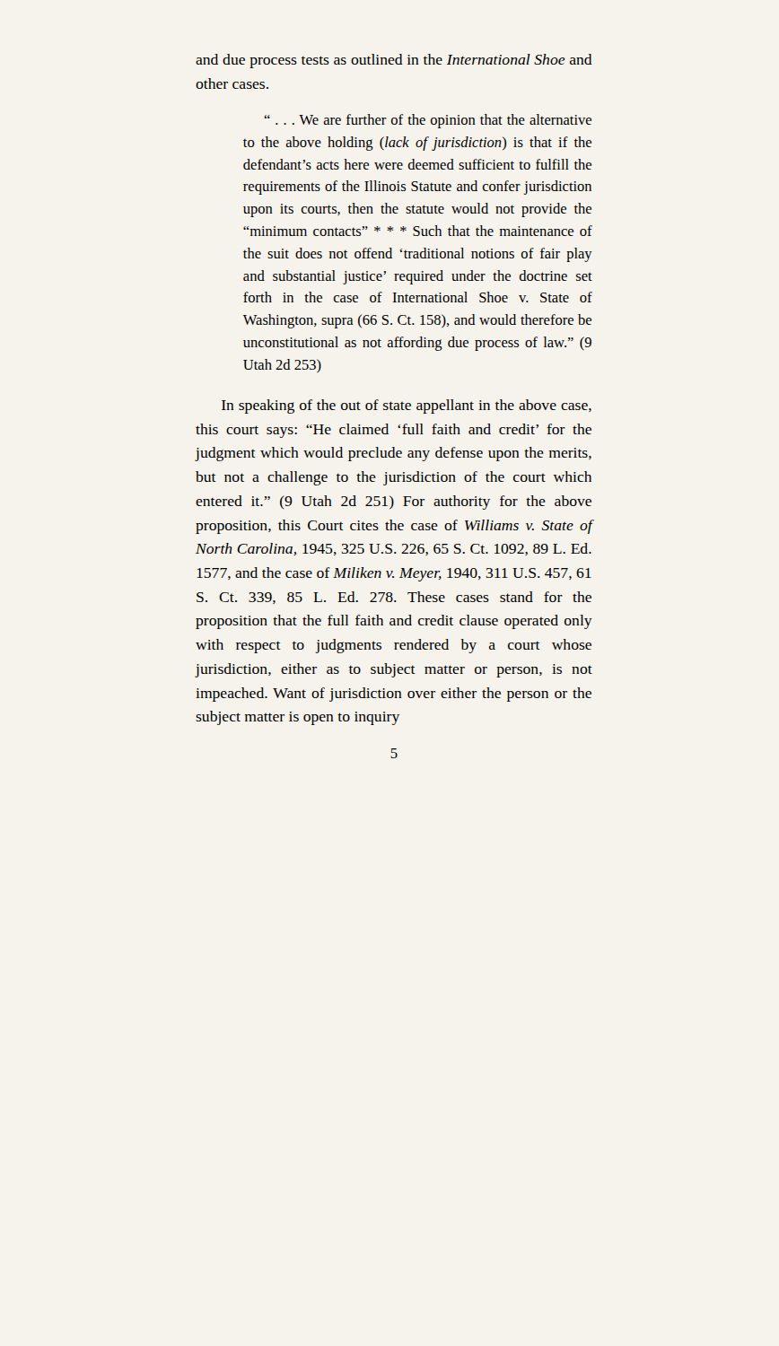and due process tests as outlined in the International Shoe and other cases.
“ . . . We are further of the opinion that the alternative to the above holding (lack of jurisdiction) is that if the defendant’s acts here were deemed sufficient to fulfill the requirements of the Illinois Statute and confer jurisdiction upon its courts, then the statute would not provide the “minimum contacts” * * * Such that the maintenance of the suit does not offend ‘traditional notions of fair play and substantial justice’ required under the doctrine set forth in the case of International Shoe v. State of Washington, supra (66 S. Ct. 158), and would therefore be unconstitutional as not affording due process of law.” (9 Utah 2d 253)
In speaking of the out of state appellant in the above case, this court says: “He claimed ‘full faith and credit’ for the judgment which would preclude any defense upon the merits, but not a challenge to the jurisdiction of the court which entered it.” (9 Utah 2d 251) For authority for the above proposition, this Court cites the case of Williams v. State of North Carolina, 1945, 325 U.S. 226, 65 S. Ct. 1092, 89 L. Ed. 1577, and the case of Miliken v. Meyer, 1940, 311 U.S. 457, 61 S. Ct. 339, 85 L. Ed. 278. These cases stand for the proposition that the full faith and credit clause operated only with respect to judgments rendered by a court whose jurisdiction, either as to subject matter or person, is not impeached. Want of jurisdiction over either the person or the subject matter is open to inquiry
5